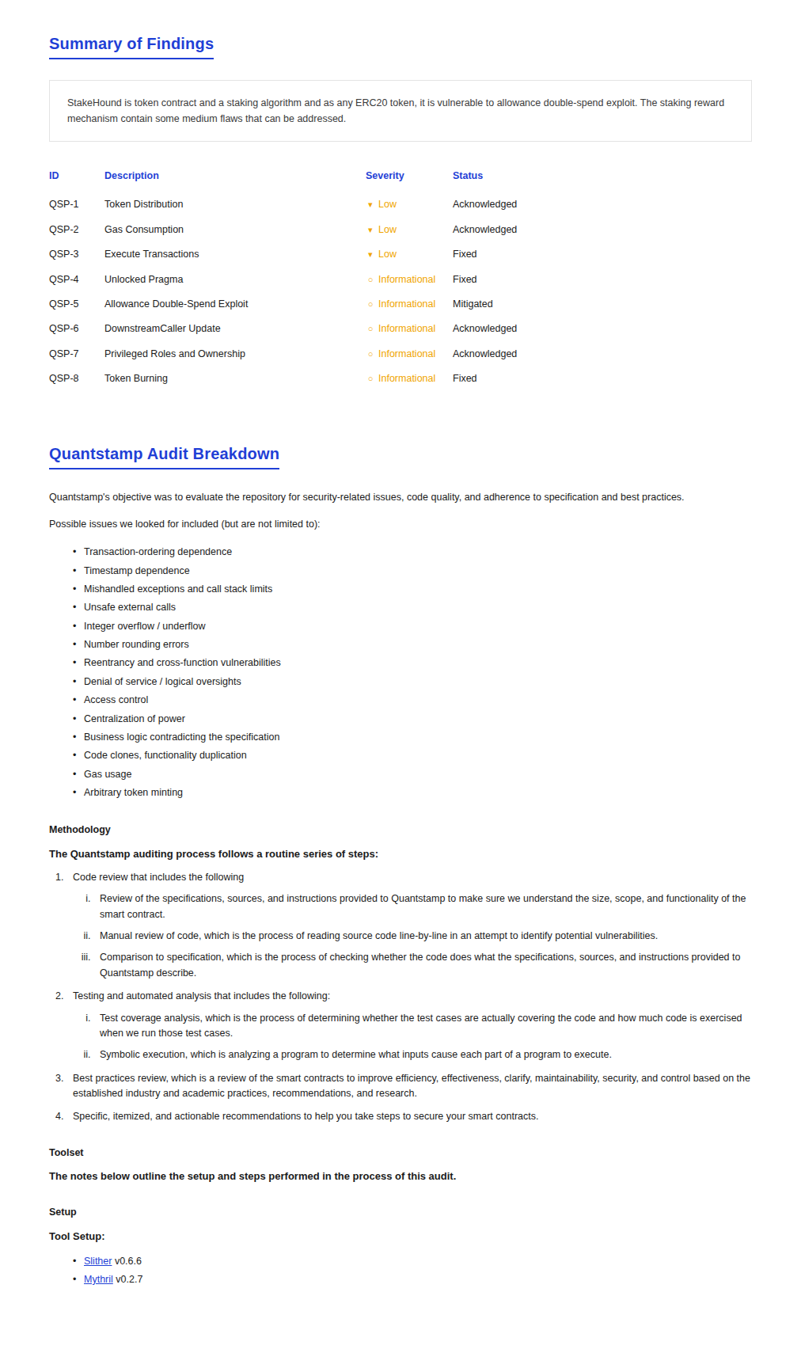Summary of Findings
StakeHound is token contract and a staking algorithm and as any ERC20 token, it is vulnerable to allowance double-spend exploit. The staking reward mechanism contain some medium flaws that can be addressed.
| ID | Description | Severity | Status |
| --- | --- | --- | --- |
| QSP-1 | Token Distribution | ▾ Low | Acknowledged |
| QSP-2 | Gas Consumption | ▾ Low | Acknowledged |
| QSP-3 | Execute Transactions | ▾ Low | Fixed |
| QSP-4 | Unlocked Pragma | ○ Informational | Fixed |
| QSP-5 | Allowance Double-Spend Exploit | ○ Informational | Mitigated |
| QSP-6 | DownstreamCaller Update | ○ Informational | Acknowledged |
| QSP-7 | Privileged Roles and Ownership | ○ Informational | Acknowledged |
| QSP-8 | Token Burning | ○ Informational | Fixed |
Quantstamp Audit Breakdown
Quantstamp's objective was to evaluate the repository for security-related issues, code quality, and adherence to specification and best practices.
Possible issues we looked for included (but are not limited to):
Transaction-ordering dependence
Timestamp dependence
Mishandled exceptions and call stack limits
Unsafe external calls
Integer overflow / underflow
Number rounding errors
Reentrancy and cross-function vulnerabilities
Denial of service / logical oversights
Access control
Centralization of power
Business logic contradicting the specification
Code clones, functionality duplication
Gas usage
Arbitrary token minting
Methodology
The Quantstamp auditing process follows a routine series of steps:
Code review that includes the following
Review of the specifications, sources, and instructions provided to Quantstamp to make sure we understand the size, scope, and functionality of the smart contract.
Manual review of code, which is the process of reading source code line-by-line in an attempt to identify potential vulnerabilities.
Comparison to specification, which is the process of checking whether the code does what the specifications, sources, and instructions provided to Quantstamp describe.
Testing and automated analysis that includes the following:
Test coverage analysis, which is the process of determining whether the test cases are actually covering the code and how much code is exercised when we run those test cases.
Symbolic execution, which is analyzing a program to determine what inputs cause each part of a program to execute.
Best practices review, which is a review of the smart contracts to improve efficiency, effectiveness, clarify, maintainability, security, and control based on the established industry and academic practices, recommendations, and research.
Specific, itemized, and actionable recommendations to help you take steps to secure your smart contracts.
Toolset
The notes below outline the setup and steps performed in the process of this audit.
Setup
Tool Setup:
Slither v0.6.6
Mythril v0.2.7